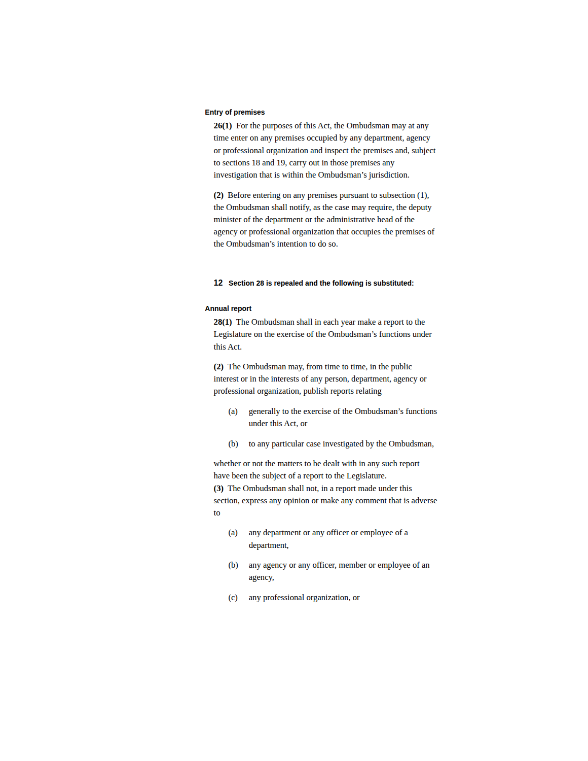Entry of premises
26(1) For the purposes of this Act, the Ombudsman may at any time enter on any premises occupied by any department, agency or professional organization and inspect the premises and, subject to sections 18 and 19, carry out in those premises any investigation that is within the Ombudsman’s jurisdiction.
(2) Before entering on any premises pursuant to subsection (1), the Ombudsman shall notify, as the case may require, the deputy minister of the department or the administrative head of the agency or professional organization that occupies the premises of the Ombudsman’s intention to do so.
12 Section 28 is repealed and the following is substituted:
Annual report
28(1) The Ombudsman shall in each year make a report to the Legislature on the exercise of the Ombudsman’s functions under this Act.
(2) The Ombudsman may, from time to time, in the public interest or in the interests of any person, department, agency or professional organization, publish reports relating
(a)
generally to the exercise of the Ombudsman’s functions under this Act, or
(b)
to any particular case investigated by the Ombudsman,
whether or not the matters to be dealt with in any such report have been the subject of a report to the Legislature.
(3) The Ombudsman shall not, in a report made under this section, express any opinion or make any comment that is adverse to
(a)
any department or any officer or employee of a department,
(b)
any agency or any officer, member or employee of an agency,
(c)
any professional organization, or